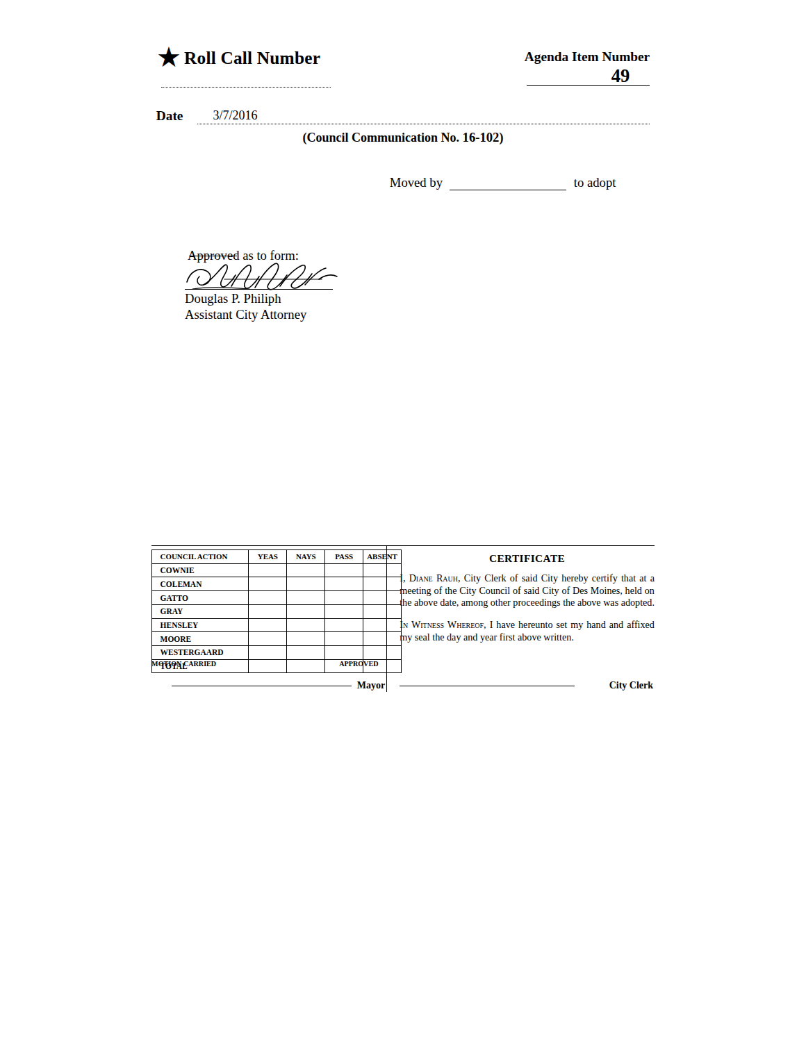★
Roll Call Number
Agenda Item Number
49
Date
3/7/2016
(Council Communication No. 16-102)
Moved by to adopt
Approved as to form:
Douglas P. Philiph
Assistant City Attorney
| COUNCIL ACTION | YEAS | NAYS | PASS | ABSENT |
| --- | --- | --- | --- | --- |
| COWNIE | | | | |
| COLEMAN | | | | |
| GATTO | | | | |
| GRAY | | | | |
| HENSLEY | | | | |
| MOORE | | | | |
| WESTERGAARD | | | | |
| TOTAL | | | | |
MOTION CARRIED APPROVED
Mayor
CERTIFICATE
I, Diane Rauh, City Clerk of said City hereby certify that at a meeting of the City Council of said City of Des Moines, held on the above date, among other proceedings the above was adopted.
In Witness Whereof, I have hereunto set my hand and affixed my seal the day and year first above written.
City Clerk